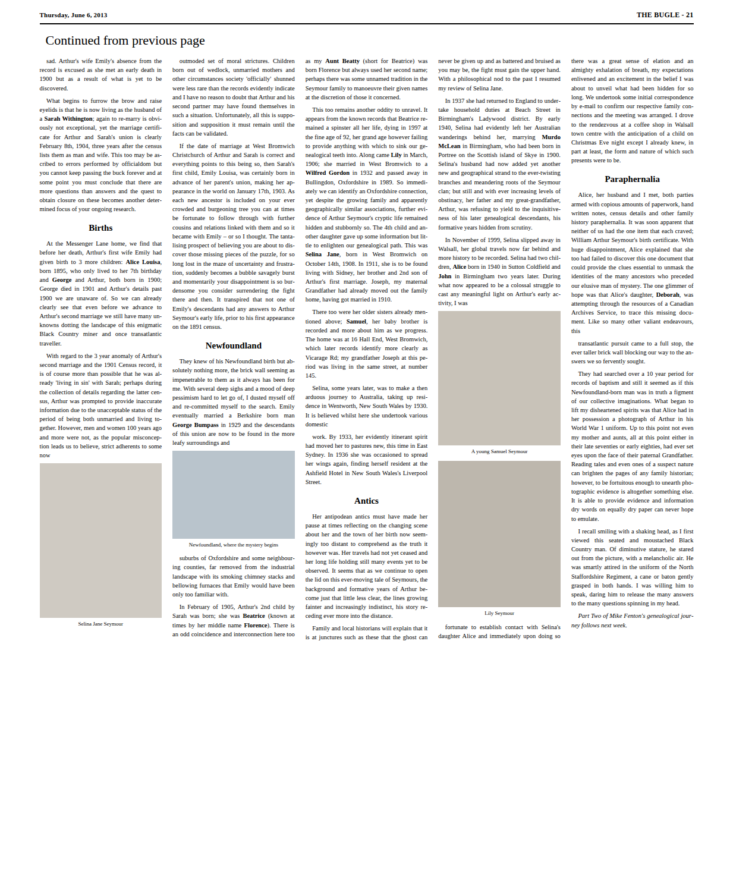Thursday, June 6, 2013
THE BUGLE - 21
Continued from previous page
sad. Arthur's wife Emily's absence from the record is excused as she met an early death in 1900 but as a result of what is yet to be discovered.
What begins to furrow the brow and raise eyelids is that he is now living as the husband of a Sarah Withington; again to re-marry is obviously not exceptional, yet the marriage certificate for Arthur and Sarah's union is clearly February 8th, 1904, three years after the census lists them as man and wife. This too may be ascribed to errors performed by officialdom but you cannot keep passing the buck forever and at some point you must conclude that there are more questions than answers and the quest to obtain closure on these becomes another determined focus of your ongoing research.
Births
At the Messenger Lane home, we find that before her death, Arthur's first wife Emily had given birth to 3 more children: Alice Louisa, born 1895, who only lived to her 7th birthday and George and Arthur, both born in 1900; George died in 1901 and Arthur's details past 1900 we are unaware of. So we can already clearly see that even before we advance to Arthur's second marriage we still have many unknowns dotting the landscape of this enigmatic Black Country miner and once transatlantic traveller.
With regard to the 3 year anomaly of Arthur's second marriage and the 1901 Census record, it is of course more than possible that he was already 'living in sin' with Sarah; perhaps during the collection of details regarding the latter census, Arthur was prompted to provide inaccurate information due to the unacceptable status of the period of being both unmarried and living together. However, men and women 100 years ago and more were not, as the popular misconception leads us to believe, strict adherents to some now
Selina Jane Seymour
outmoded set of moral strictures. Children born out of wedlock, unmarried mothers and other circumstances society 'officially' shunned were less rare than the records evidently indicate and I have no reason to doubt that Arthur and his second partner may have found themselves in such a situation. Unfortunately, all this is supposition and supposition it must remain until the facts can be validated.
If the date of marriage at West Bromwich Christchurch of Arthur and Sarah is correct and everything points to this being so, then Sarah's first child, Emily Louisa, was certainly born in advance of her parent's union, making her appearance in the world on January 17th, 1903. As each new ancestor is included on your ever crowded and burgeoning tree you can at times be fortunate to follow through with further cousins and relations linked with them and so it became with Emily – or so I thought. The tantalising prospect of believing you are about to discover those missing pieces of the puzzle, for so long lost in the maze of uncertainty and frustration, suddenly becomes a bubble savagely burst and momentarily your disappointment is so burdensome you consider surrendering the fight there and then. It transpired that not one of Emily's descendants had any answers to Arthur Seymour's early life, prior to his first appearance on the 1891 census.
Newfoundland
They knew of his Newfoundland birth but absolutely nothing more, the brick wall seeming as impenetrable to them as it always has been for me. With several deep sighs and a mood of deep pessimism hard to let go of, I dusted myself off and re-committed myself to the search. Emily eventually married a Berkshire born man George Bumpass in 1929 and the descendants of this union are now to be found in the more leafy surroundings and
Newfoundland, where the mystery begins
suburbs of Oxfordshire and some neighbouring counties, far removed from the industrial landscape with its smoking chimney stacks and bellowing furnaces that Emily would have been only too familiar with.
In February of 1905, Arthur's 2nd child by Sarah was born; she was Beatrice (known at times by her middle name Florence). There is an odd coincidence and interconnection here too as my Aunt Beatty (short for Beatrice) was born Florence but always used her second name; perhaps there was some unnamed tradition in the Seymour family to manoeuvre their given names at the discretion of those it concerned.
This too remains another oddity to unravel. It appears from the known records that Beatrice remained a spinster all her life, dying in 1997 at the fine age of 92, her grand age however failing to provide anything with which to sink our genealogical teeth into. Along came Lily in March, 1906; she married in West Bromwich to a Wilfred Gordon in 1932 and passed away in Bullingdon, Oxfordshire in 1989. So immediately we can identify an Oxfordshire connection, yet despite the growing family and apparently geographically similar associations, further evidence of Arthur Seymour's cryptic life remained hidden and stubbornly so. The 4th child and another daughter gave up some information but little to enlighten our genealogical path. This was Selina Jane, born in West Bromwich on October 14th, 1908. In 1911, she is to be found living with Sidney, her brother and 2nd son of Arthur's first marriage. Joseph, my maternal Grandfather had already moved out the family home, having got married in 1910.
There too were her older sisters already mentioned above; Samuel, her baby brother is recorded and more about him as we progress. The home was at 16 Hall End, West Bromwich, which later records identify more clearly as Vicarage Rd; my grandfather Joseph at this period was living in the same street, at number 145.
Selina, some years later, was to make a then arduous journey to Australia, taking up residence in Wentworth, New South Wales by 1930. It is believed whilst here she undertook various domestic
work. By 1933, her evidently itinerant spirit had moved her to pastures new, this time in East Sydney. In 1936 she was occasioned to spread her wings again, finding herself resident at the Ashfield Hotel in New South Wales's Liverpool Street.
Antics
Her antipodean antics must have made her pause at times reflecting on the changing scene about her and the town of her birth now seemingly too distant to comprehend as the truth it however was. Her travels had not yet ceased and her long life holding still many events yet to be observed. It seems that as we continue to open the lid on this ever-moving tale of Seymours, the background and formative years of Arthur become just that little less clear, the lines growing fainter and increasingly indistinct, his story receding ever more into the distance.
Family and local historians will explain that it is at junctures such as these that the ghost can never be given up and as battered and bruised as you may be, the fight must gain the upper hand. With a philosophical nod to the past I resumed my review of Selina Jane.
In 1937 she had returned to England to undertake household duties at Beach Street in Birmingham's Ladywood district. By early 1940, Selina had evidently left her Australian wanderings behind her, marrying Murdo McLean in Birmingham, who had been born in Portree on the Scottish island of Skye in 1900. Selina's husband had now added yet another new and geographical strand to the ever-twisting branches and meandering roots of the Seymour clan; but still and with ever increasing levels of obstinacy, her father and my great-grandfather, Arthur, was refusing to yield to the inquisitiveness of his later genealogical descendants, his formative years hidden from scrutiny.
In November of 1999, Selina slipped away in Walsall, her global travels now far behind and more history to be recorded. Selina had two children, Alice born in 1940 in Sutton Coldfield and John in Birmingham two years later. During what now appeared to be a colossal struggle to cast any meaningful light on Arthur's early activity, I was
A young Samuel Seymour
Lily Seymour
fortunate to establish contact with Selina's daughter Alice and immediately upon doing so there was a great sense of elation and an almighty exhalation of breath, my expectations enlivened and an excitement in the belief I was about to unveil what had been hidden for so long. We undertook some initial correspondence by e-mail to confirm our respective family connections and the meeting was arranged. I drove to the rendezvous at a coffee shop in Walsall town centre with the anticipation of a child on Christmas Eve night except I already knew, in part at least, the form and nature of which such presents were to be.
Paraphernalia
Alice, her husband and I met, both parties armed with copious amounts of paperwork, hand written notes, census details and other family history paraphernalia. It was soon apparent that neither of us had the one item that each craved; William Arthur Seymour's birth certificate. With huge disappointment, Alice explained that she too had failed to discover this one document that could provide the clues essential to unmask the identities of the many ancestors who preceded our elusive man of mystery. The one glimmer of hope was that Alice's daughter, Deborah, was attempting through the resources of a Canadian Archives Service, to trace this missing document. Like so many other valiant endeavours, this
transatlantic pursuit came to a full stop, the ever taller brick wall blocking our way to the answers we so fervently sought.
They had searched over a 10 year period for records of baptism and still it seemed as if this Newfoundland-born man was in truth a figment of our collective imaginations. What began to lift my disheartened spirits was that Alice had in her possession a photograph of Arthur in his World War 1 uniform. Up to this point not even my mother and aunts, all at this point either in their late seventies or early eighties, had ever set eyes upon the face of their paternal Grandfather. Reading tales and even ones of a suspect nature can brighten the pages of any family historian; however, to be fortuitous enough to unearth photographic evidence is altogether something else. It is able to provide evidence and information dry words on equally dry paper can never hope to emulate.
I recall smiling with a shaking head, as I first viewed this seated and moustached Black Country man. Of diminutive stature, he stared out from the picture, with a melancholic air. He was smartly attired in the uniform of the North Staffordshire Regiment, a cane or baton gently grasped in both hands. I was willing him to speak, daring him to release the many answers to the many questions spinning in my head.
Part Two of Mike Fenton's genealogical journey follows next week.